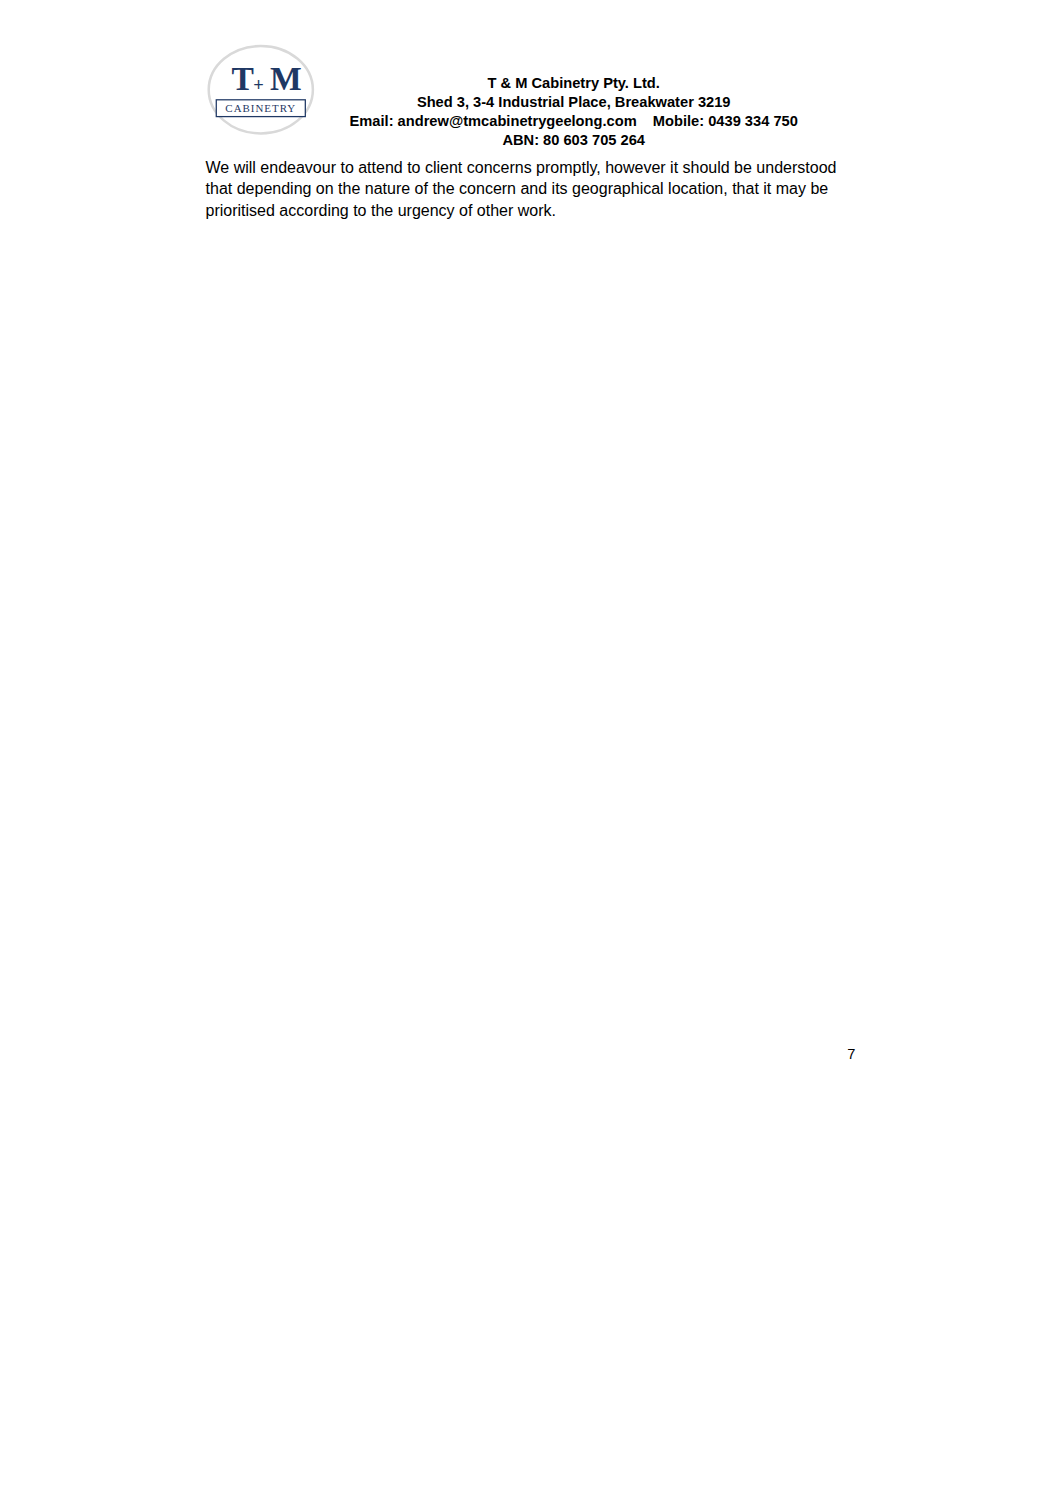T M + CABINETRY
T & M Cabinetry Pty. Ltd.
Shed 3, 3-4 Industrial Place, Breakwater 3219
Email: andrew@tmcabinetrygeelong.com Mobile: 0439 334 750
ABN: 80 603 705 264
We will endeavour to attend to client concerns promptly, however it should be understood that depending on the nature of the concern and its geographical location, that it may be prioritised according to the urgency of other work.
7